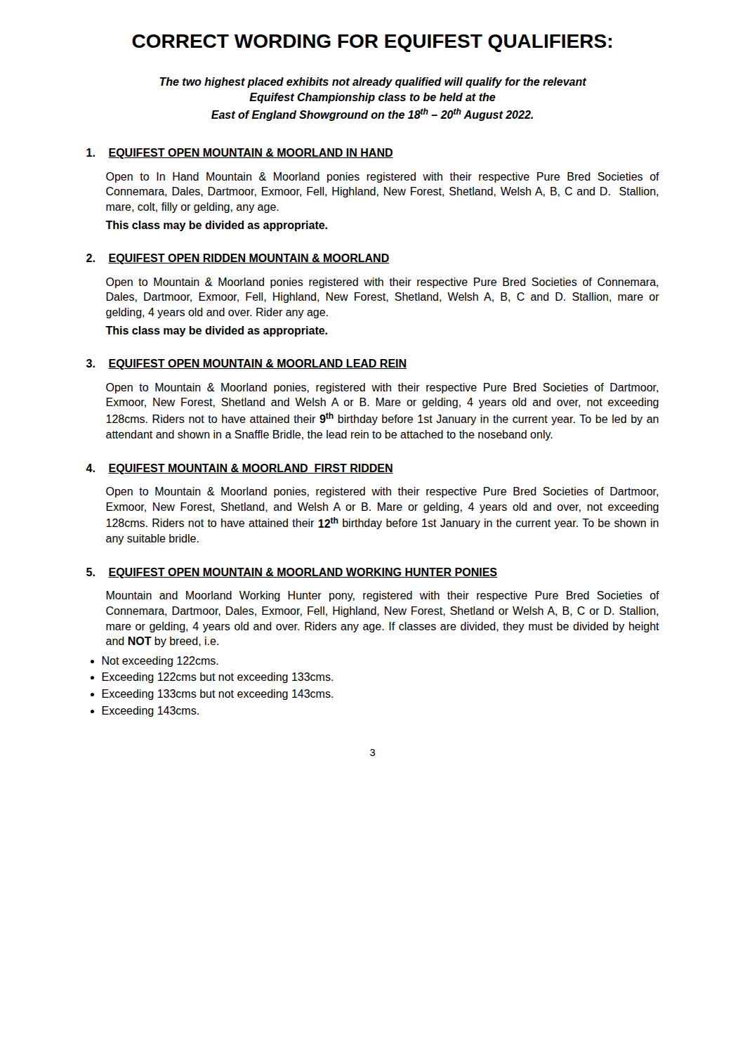CORRECT WORDING FOR EQUIFEST QUALIFIERS:
The two highest placed exhibits not already qualified will qualify for the relevant
Equifest Championship class to be held at the
East of England Showground on the 18th – 20th August 2022.
1.
EQUIFEST OPEN MOUNTAIN & MOORLAND IN HAND
Open to In Hand Mountain & Moorland ponies registered with their respective Pure Bred Societies of Connemara, Dales, Dartmoor, Exmoor, Fell, Highland, New Forest, Shetland, Welsh A, B, C and D. Stallion, mare, colt, filly or gelding, any age.
This class may be divided as appropriate.
2.
EQUIFEST OPEN RIDDEN MOUNTAIN & MOORLAND
Open to Mountain & Moorland ponies registered with their respective Pure Bred Societies of Connemara, Dales, Dartmoor, Exmoor, Fell, Highland, New Forest, Shetland, Welsh A, B, C and D. Stallion, mare or gelding, 4 years old and over. Rider any age.
This class may be divided as appropriate.
3.
EQUIFEST OPEN MOUNTAIN & MOORLAND LEAD REIN
Open to Mountain & Moorland ponies, registered with their respective Pure Bred Societies of Dartmoor, Exmoor, New Forest, Shetland and Welsh A or B. Mare or gelding, 4 years old and over, not exceeding 128cms. Riders not to have attained their 9th birthday before 1st January in the current year. To be led by an attendant and shown in a Snaffle Bridle, the lead rein to be attached to the noseband only.
4.
EQUIFEST MOUNTAIN & MOORLAND FIRST RIDDEN
Open to Mountain & Moorland ponies, registered with their respective Pure Bred Societies of Dartmoor, Exmoor, New Forest, Shetland, and Welsh A or B. Mare or gelding, 4 years old and over, not exceeding 128cms. Riders not to have attained their 12th birthday before 1st January in the current year. To be shown in any suitable bridle.
5.
EQUIFEST OPEN MOUNTAIN & MOORLAND WORKING HUNTER PONIES
Mountain and Moorland Working Hunter pony, registered with their respective Pure Bred Societies of Connemara, Dartmoor, Dales, Exmoor, Fell, Highland, New Forest, Shetland or Welsh A, B, C or D. Stallion, mare or gelding, 4 years old and over. Riders any age. If classes are divided, they must be divided by height and NOT by breed, i.e.
Not exceeding 122cms.
Exceeding 122cms but not exceeding 133cms.
Exceeding 133cms but not exceeding 143cms.
Exceeding 143cms.
3